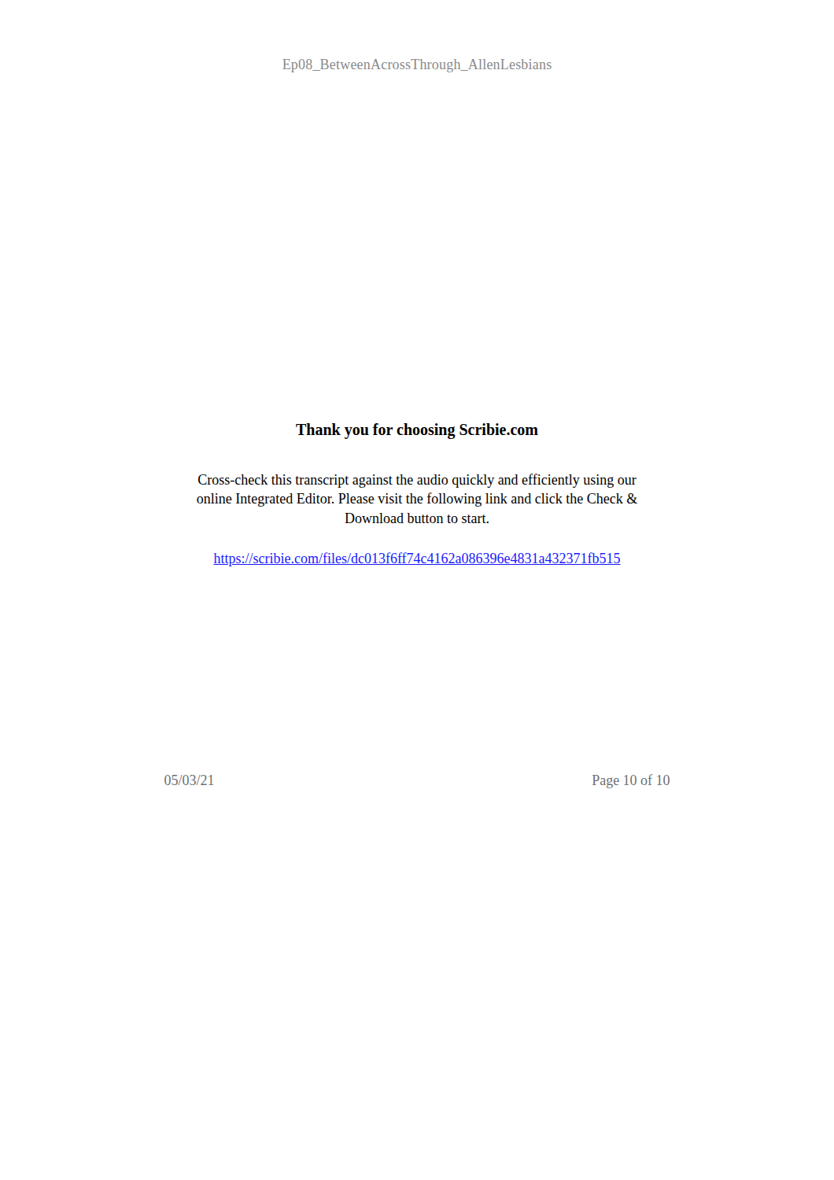Ep08_BetweenAcrossThrough_AllenLesbians
Thank you for choosing Scribie.com
Cross-check this transcript against the audio quickly and efficiently using our online Integrated Editor. Please visit the following link and click the Check & Download button to start.
https://scribie.com/files/dc013f6ff74c4162a086396e4831a432371fb515
05/03/21 Page 10 of 10